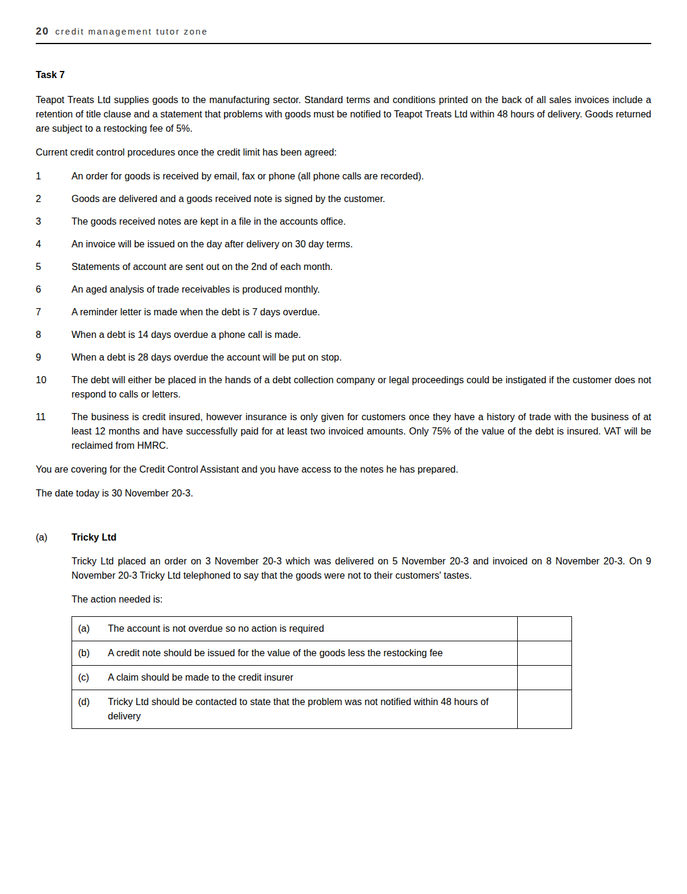20 credit management tutor zone
Task 7
Teapot Treats Ltd supplies goods to the manufacturing sector. Standard terms and conditions printed on the back of all sales invoices include a retention of title clause and a statement that problems with goods must be notified to Teapot Treats Ltd within 48 hours of delivery. Goods returned are subject to a restocking fee of 5%.
Current credit control procedures once the credit limit has been agreed:
An order for goods is received by email, fax or phone (all phone calls are recorded).
Goods are delivered and a goods received note is signed by the customer.
The goods received notes are kept in a file in the accounts office.
An invoice will be issued on the day after delivery on 30 day terms.
Statements of account are sent out on the 2nd of each month.
An aged analysis of trade receivables is produced monthly.
A reminder letter is made when the debt is 7 days overdue.
When a debt is 14 days overdue a phone call is made.
When a debt is 28 days overdue the account will be put on stop.
The debt will either be placed in the hands of a debt collection company or legal proceedings could be instigated if the customer does not respond to calls or letters.
The business is credit insured, however insurance is only given for customers once they have a history of trade with the business of at least 12 months and have successfully paid for at least two invoiced amounts. Only 75% of the value of the debt is insured. VAT will be reclaimed from HMRC.
You are covering for the Credit Control Assistant and you have access to the notes he has prepared.
The date today is 30 November 20-3.
(a) Tricky Ltd
Tricky Ltd placed an order on 3 November 20-3 which was delivered on 5 November 20-3 and invoiced on 8 November 20-3. On 9 November 20-3 Tricky Ltd telephoned to say that the goods were not to their customers' tastes.
The action needed is:
| (a) | The account is not overdue so no action is required | |
| (b) | A credit note should be issued for the value of the goods less the restocking fee | |
| (c) | A claim should be made to the credit insurer | |
| (d) | Tricky Ltd should be contacted to state that the problem was not notified within 48 hours of delivery | |